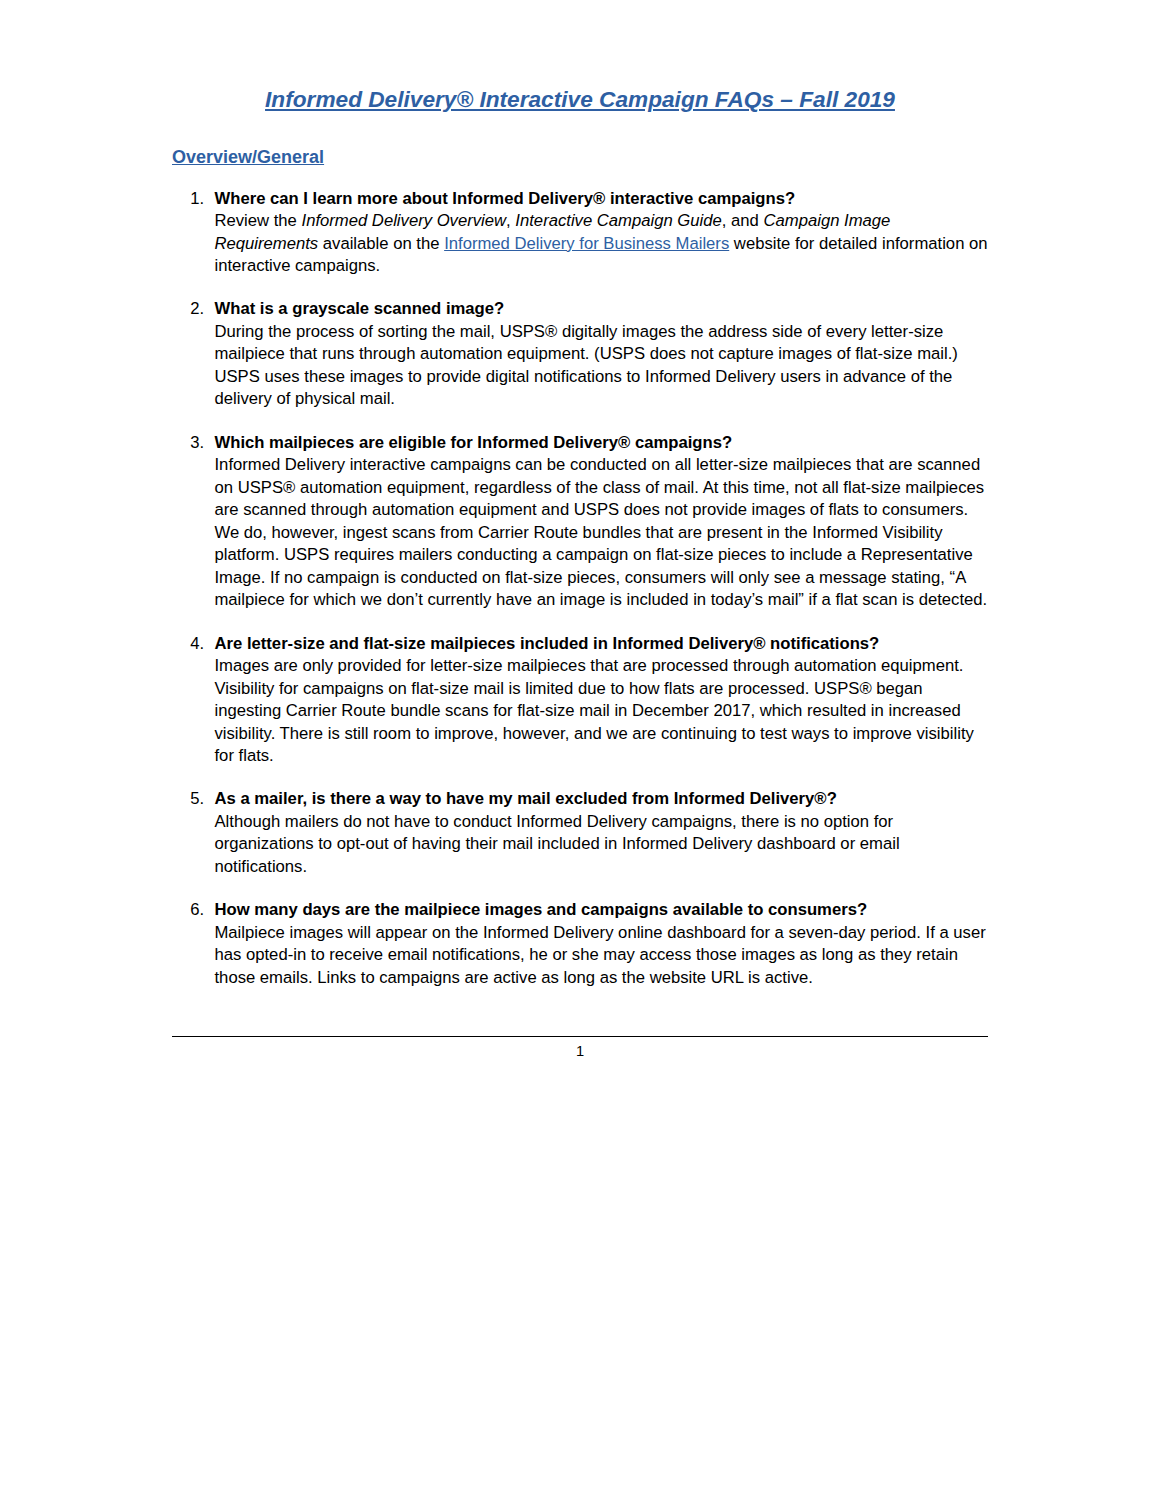Informed Delivery® Interactive Campaign FAQs – Fall 2019
Overview/General
Where can I learn more about Informed Delivery® interactive campaigns?
Review the Informed Delivery Overview, Interactive Campaign Guide, and Campaign Image Requirements available on the Informed Delivery for Business Mailers website for detailed information on interactive campaigns.
What is a grayscale scanned image?
During the process of sorting the mail, USPS® digitally images the address side of every letter-size mailpiece that runs through automation equipment. (USPS does not capture images of flat-size mail.) USPS uses these images to provide digital notifications to Informed Delivery users in advance of the delivery of physical mail.
Which mailpieces are eligible for Informed Delivery® campaigns?
Informed Delivery interactive campaigns can be conducted on all letter-size mailpieces that are scanned on USPS® automation equipment, regardless of the class of mail. At this time, not all flat-size mailpieces are scanned through automation equipment and USPS does not provide images of flats to consumers. We do, however, ingest scans from Carrier Route bundles that are present in the Informed Visibility platform. USPS requires mailers conducting a campaign on flat-size pieces to include a Representative Image. If no campaign is conducted on flat-size pieces, consumers will only see a message stating, “A mailpiece for which we don’t currently have an image is included in today’s mail” if a flat scan is detected.
Are letter-size and flat-size mailpieces included in Informed Delivery® notifications?
Images are only provided for letter-size mailpieces that are processed through automation equipment. Visibility for campaigns on flat-size mail is limited due to how flats are processed. USPS® began ingesting Carrier Route bundle scans for flat-size mail in December 2017, which resulted in increased visibility. There is still room to improve, however, and we are continuing to test ways to improve visibility for flats.
As a mailer, is there a way to have my mail excluded from Informed Delivery®?
Although mailers do not have to conduct Informed Delivery campaigns, there is no option for organizations to opt-out of having their mail included in Informed Delivery dashboard or email notifications.
How many days are the mailpiece images and campaigns available to consumers?
Mailpiece images will appear on the Informed Delivery online dashboard for a seven-day period. If a user has opted-in to receive email notifications, he or she may access those images as long as they retain those emails. Links to campaigns are active as long as the website URL is active.
1